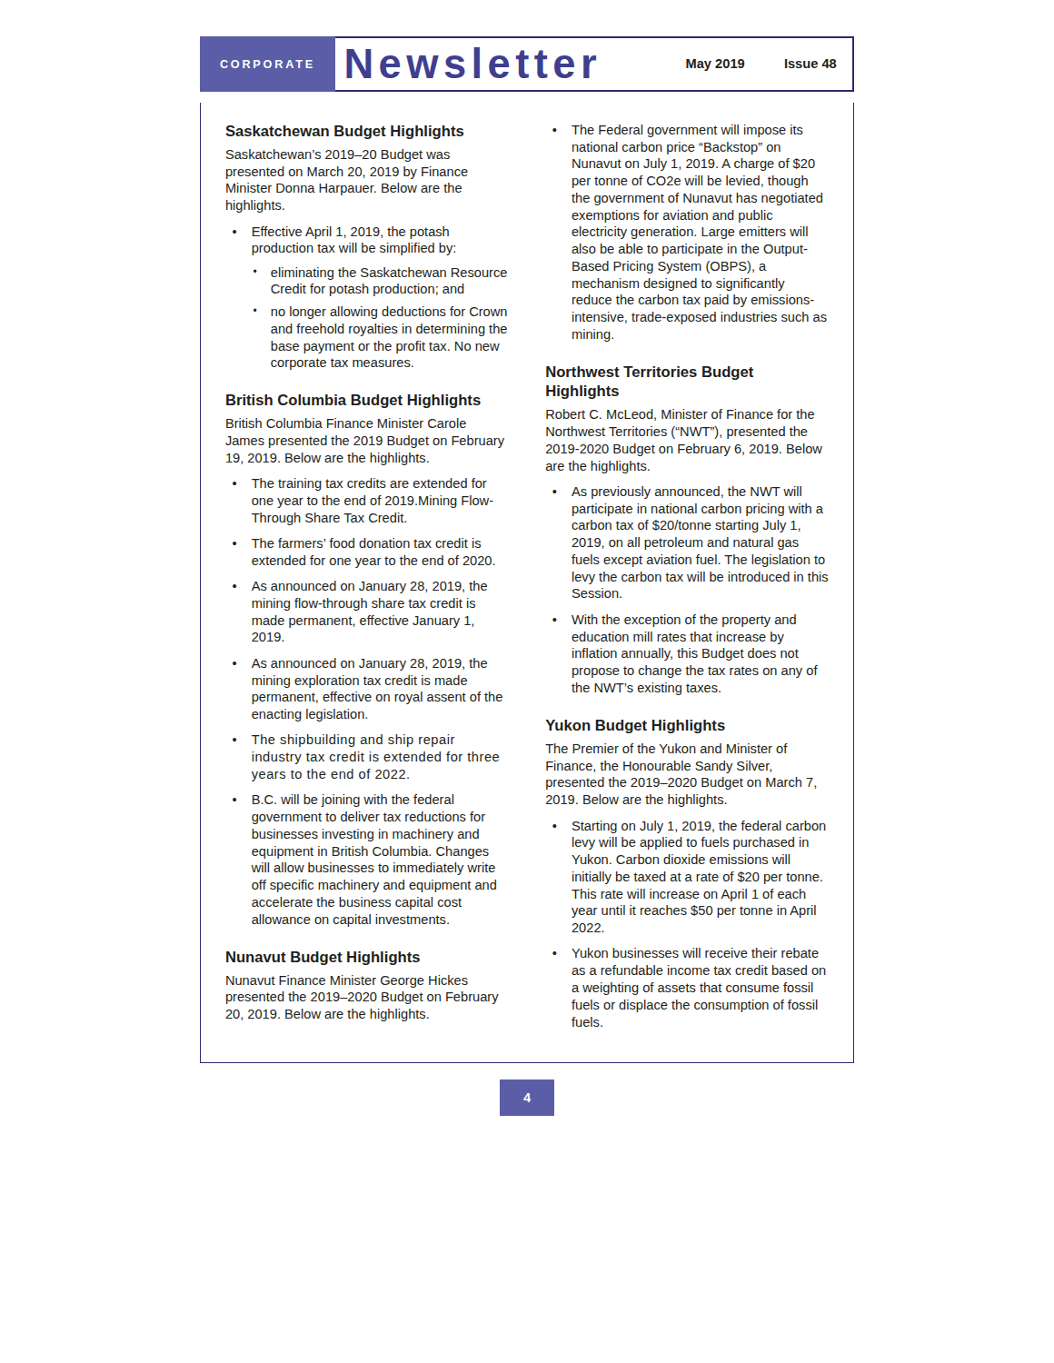Corporate
Newsletter May 2019 Issue 48
Saskatchewan Budget Highlights
Saskatchewan’s 2019–20 Budget was presented on March 20, 2019 by Finance Minister Donna Harpauer. Below are the highlights.
Effective April 1, 2019, the potash production tax will be simplified by:
eliminating the Saskatchewan Resource Credit for potash production; and
no longer allowing deductions for Crown and freehold royalties in determining the base payment or the profit tax. No new corporate tax measures.
British Columbia Budget Highlights
British Columbia Finance Minister Carole James presented the 2019 Budget on February 19, 2019. Below are the highlights.
The training tax credits are extended for one year to the end of 2019.Mining Flow-Through Share Tax Credit.
The farmers’ food donation tax credit is extended for one year to the end of 2020.
As announced on January 28, 2019, the mining flow-through share tax credit is made permanent, effective January 1, 2019.
As announced on January 28, 2019, the mining exploration tax credit is made permanent, effective on royal assent of the enacting legislation.
The shipbuilding and ship repair industry tax credit is extended for three years to the end of 2022.
B.C. will be joining with the federal government to deliver tax reductions for businesses investing in machinery and equipment in British Columbia. Changes will allow businesses to immediately write off specific machinery and equipment and accelerate the business capital cost allowance on capital investments.
Nunavut Budget Highlights
Nunavut Finance Minister George Hickes presented the 2019–2020 Budget on February 20, 2019. Below are the highlights.
The Federal government will impose its national carbon price “Backstop” on Nunavut on July 1, 2019. A charge of $20 per tonne of CO2e will be levied, though the government of Nunavut has negotiated exemptions for aviation and public electricity generation. Large emitters will also be able to participate in the Output-Based Pricing System (OBPS), a mechanism designed to significantly reduce the carbon tax paid by emissions-intensive, trade-exposed industries such as mining.
Northwest Territories Budget Highlights
Robert C. McLeod, Minister of Finance for the Northwest Territories (“NWT”), presented the 2019-2020 Budget on February 6, 2019. Below are the highlights.
As previously announced, the NWT will participate in national carbon pricing with a carbon tax of $20/tonne starting July 1, 2019, on all petroleum and natural gas fuels except aviation fuel. The legislation to levy the carbon tax will be introduced in this Session.
With the exception of the property and education mill rates that increase by inflation annually, this Budget does not propose to change the tax rates on any of the NWT’s existing taxes.
Yukon Budget Highlights
The Premier of the Yukon and Minister of Finance, the Honourable Sandy Silver, presented the 2019–2020 Budget on March 7, 2019. Below are the highlights.
Starting on July 1, 2019, the federal carbon levy will be applied to fuels purchased in Yukon. Carbon dioxide emissions will initially be taxed at a rate of $20 per tonne. This rate will increase on April 1 of each year until it reaches $50 per tonne in April 2022.
Yukon businesses will receive their rebate as a refundable income tax credit based on a weighting of assets that consume fossil fuels or displace the consumption of fossil fuels.
4